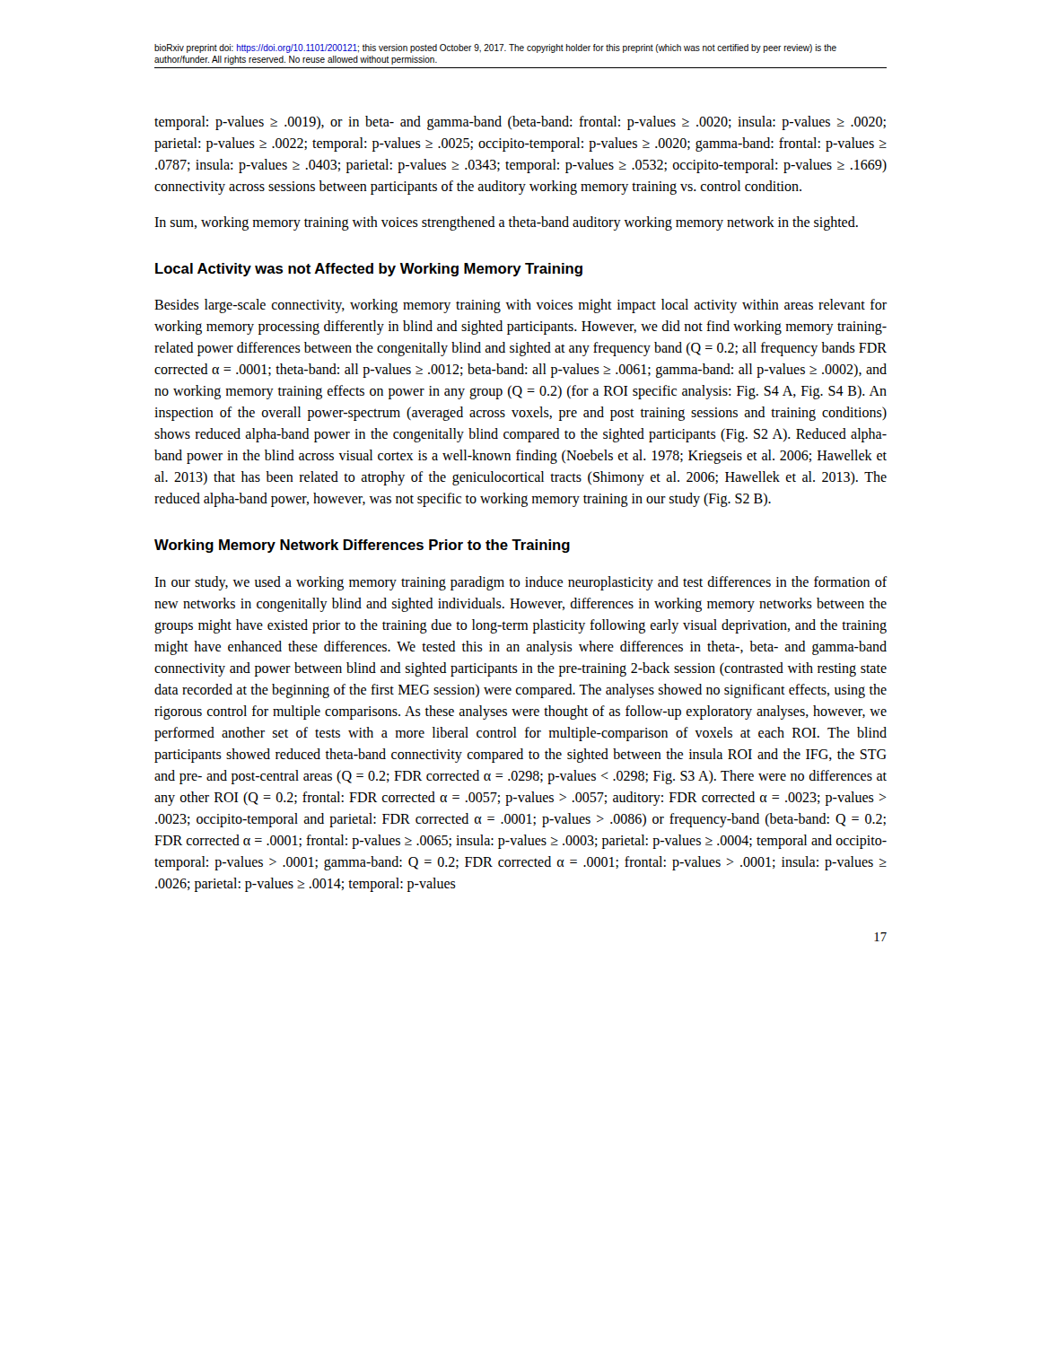bioRxiv preprint doi: https://doi.org/10.1101/200121; this version posted October 9, 2017. The copyright holder for this preprint (which was not certified by peer review) is the author/funder. All rights reserved. No reuse allowed without permission.
temporal: p-values ≥ .0019), or in beta- and gamma-band (beta-band: frontal: p-values ≥ .0020; insula: p-values ≥ .0020; parietal: p-values ≥ .0022; temporal: p-values ≥ .0025; occipito-temporal: p-values ≥ .0020; gamma-band: frontal: p-values ≥ .0787; insula: p-values ≥ .0403; parietal: p-values ≥ .0343; temporal: p-values ≥ .0532; occipito-temporal: p-values ≥ .1669) connectivity across sessions between participants of the auditory working memory training vs. control condition.
In sum, working memory training with voices strengthened a theta-band auditory working memory network in the sighted.
Local Activity was not Affected by Working Memory Training
Besides large-scale connectivity, working memory training with voices might impact local activity within areas relevant for working memory processing differently in blind and sighted participants. However, we did not find working memory training-related power differences between the congenitally blind and sighted at any frequency band (Q = 0.2; all frequency bands FDR corrected α = .0001; theta-band: all p-values ≥ .0012; beta-band: all p-values ≥ .0061; gamma-band: all p-values ≥ .0002), and no working memory training effects on power in any group (Q = 0.2) (for a ROI specific analysis: Fig. S4 A, Fig. S4 B). An inspection of the overall power-spectrum (averaged across voxels, pre and post training sessions and training conditions) shows reduced alpha-band power in the congenitally blind compared to the sighted participants (Fig. S2 A). Reduced alpha-band power in the blind across visual cortex is a well-known finding (Noebels et al. 1978; Kriegseis et al. 2006; Hawellek et al. 2013) that has been related to atrophy of the geniculocortical tracts (Shimony et al. 2006; Hawellek et al. 2013). The reduced alpha-band power, however, was not specific to working memory training in our study (Fig. S2 B).
Working Memory Network Differences Prior to the Training
In our study, we used a working memory training paradigm to induce neuroplasticity and test differences in the formation of new networks in congenitally blind and sighted individuals. However, differences in working memory networks between the groups might have existed prior to the training due to long-term plasticity following early visual deprivation, and the training might have enhanced these differences. We tested this in an analysis where differences in theta-, beta- and gamma-band connectivity and power between blind and sighted participants in the pre-training 2-back session (contrasted with resting state data recorded at the beginning of the first MEG session) were compared. The analyses showed no significant effects, using the rigorous control for multiple comparisons. As these analyses were thought of as follow-up exploratory analyses, however, we performed another set of tests with a more liberal control for multiple-comparison of voxels at each ROI. The blind participants showed reduced theta-band connectivity compared to the sighted between the insula ROI and the IFG, the STG and pre- and post-central areas (Q = 0.2; FDR corrected α = .0298; p-values < .0298; Fig. S3 A). There were no differences at any other ROI (Q = 0.2; frontal: FDR corrected α = .0057; p-values > .0057; auditory: FDR corrected α = .0023; p-values > .0023; occipito-temporal and parietal: FDR corrected α = .0001; p-values > .0086) or frequency-band (beta-band: Q = 0.2; FDR corrected α = .0001; frontal: p-values ≥ .0065; insula: p-values ≥ .0003; parietal: p-values ≥ .0004; temporal and occipito-temporal: p-values > .0001; gamma-band: Q = 0.2; FDR corrected α = .0001; frontal: p-values > .0001; insula: p-values ≥ .0026; parietal: p-values ≥ .0014; temporal: p-values
17